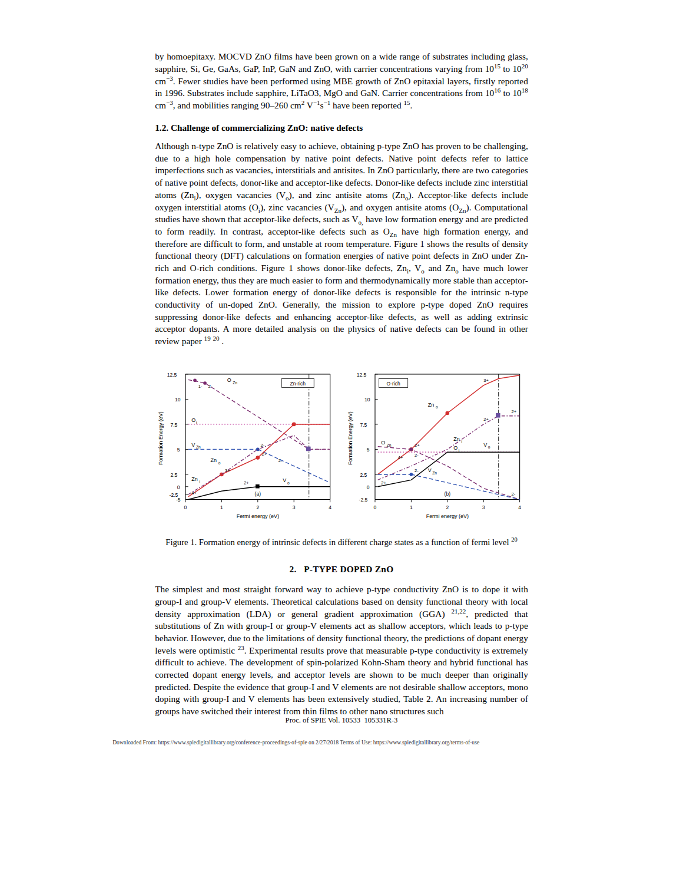by homoepitaxy. MOCVD ZnO films have been grown on a wide range of substrates including glass, sapphire, Si, Ge, GaAs, GaP, InP, GaN and ZnO, with carrier concentrations varying from 1015 to 1020 cm−3. Fewer studies have been performed using MBE growth of ZnO epitaxial layers, firstly reported in 1996. Substrates include sapphire, LiTaO3, MgO and GaN. Carrier concentrations from 1016 to 1018 cm−3, and mobilities ranging 90–260 cm2 V−1s−1 have been reported 15.
1.2. Challenge of commercializing ZnO: native defects
Although n-type ZnO is relatively easy to achieve, obtaining p-type ZnO has proven to be challenging, due to a high hole compensation by native point defects. Native point defects refer to lattice imperfections such as vacancies, interstitials and antisites. In ZnO particularly, there are two categories of native point defects, donor-like and acceptor-like defects. Donor-like defects include zinc interstitial atoms (Zni), oxygen vacancies (Vo), and zinc antisite atoms (Zno). Acceptor-like defects include oxygen interstitial atoms (Oi), zinc vacancies (VZn), and oxygen antisite atoms (OZn). Computational studies have shown that acceptor-like defects, such as Vo, have low formation energy and are predicted to form readily. In contrast, acceptor-like defects such as OZn have high formation energy, and therefore are difficult to form, and unstable at room temperature. Figure 1 shows the results of density functional theory (DFT) calculations on formation energies of native point defects in ZnO under Zn-rich and O-rich conditions. Figure 1 shows donor-like defects, Zni, Vo and Zno have much lower formation energy, thus they are much easier to form and thermodynamically more stable than acceptor-like defects. Lower formation energy of donor-like defects is responsible for the intrinsic n-type conductivity of un-doped ZnO. Generally, the mission to explore p-type doped ZnO requires suppressing donor-like defects and enhancing acceptor-like defects, as well as adding extrinsic acceptor dopants. A more detailed analysis on the physics of native defects can be found in other review paper 19 20 .
12.5 10 7.5 5 2.5 0 -2.5 -5 0 1 2 3 4 Fermi energy (eV) Formation Energy (eV) Zn-rich 1- 2- O Zn O i 2- V Zn 2- 3+ 2+ Zn o 4+ Zn i 2+ V o (a) 12.5 10 7.5 5 2.5 0 -2.5 0 1 2 3 4 Fermi energy (eV) Formation Energy (eV) O-rich 2+ 3+ 4+ Zn o O Zn 2- 2- O i 2- V Zn Zn i 2+ 2+ 2+ V o (b)
Figure 1. Formation energy of intrinsic defects in different charge states as a function of fermi level 20
2. P-TYPE DOPED ZnO
The simplest and most straight forward way to achieve p-type conductivity ZnO is to dope it with group-I and group-V elements. Theoretical calculations based on density functional theory with local density approximation (LDA) or general gradient approximation (GGA) 21,22, predicted that substitutions of Zn with group-I or group-V elements act as shallow acceptors, which leads to p-type behavior. However, due to the limitations of density functional theory, the predictions of dopant energy levels were optimistic 23. Experimental results prove that measurable p-type conductivity is extremely difficult to achieve. The development of spin-polarized Kohn-Sham theory and hybrid functional has corrected dopant energy levels, and acceptor levels are shown to be much deeper than originally predicted. Despite the evidence that group-I and V elements are not desirable shallow acceptors, mono doping with group-I and V elements has been extensively studied, Table 2. An increasing number of groups have switched their interest from thin films to other nano structures such
Proc. of SPIE Vol. 10533 105331R-3
Downloaded From: https://www.spiedigitallibrary.org/conference-proceedings-of-spie on 2/27/2018 Terms of Use: https://www.spiedigitallibrary.org/terms-of-use